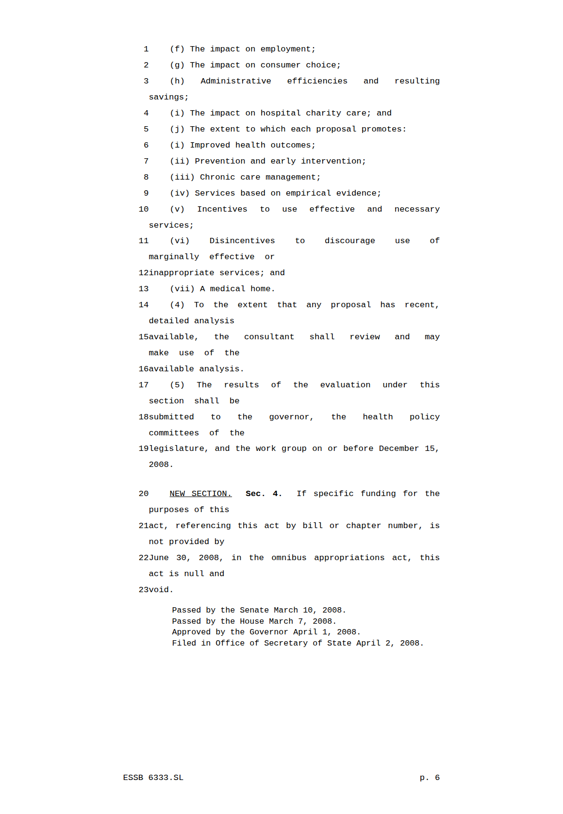| 1 | (f) The impact on employment; |
| 2 | (g) The impact on consumer choice; |
| 3 | (h) Administrative efficiencies and resulting savings; |
| 4 | (i) The impact on hospital charity care; and |
| 5 | (j) The extent to which each proposal promotes: |
| 6 | (i) Improved health outcomes; |
| 7 | (ii) Prevention and early intervention; |
| 8 | (iii) Chronic care management; |
| 9 | (iv) Services based on empirical evidence; |
| 10 | (v) Incentives to use effective and necessary services; |
| 11 | (vi) Disincentives to discourage use of marginally effective or |
| 12 | inappropriate services; and |
| 13 | (vii) A medical home. |
| 14 | (4) To the extent that any proposal has recent, detailed analysis |
| 15 | available, the consultant shall review and may make use of the |
| 16 | available analysis. |
| 17 | (5) The results of the evaluation under this section shall be |
| 18 | submitted to the governor, the health policy committees of the |
| 19 | legislature, and the work group on or before December 15, 2008. |
| 20 | NEW SECTION. Sec. 4. If specific funding for the purposes of this |
| 21 | act, referencing this act by bill or chapter number, is not provided by |
| 22 | June 30, 2008, in the omnibus appropriations act, this act is null and |
| 23 | void. |
Passed by the Senate March 10, 2008. Passed by the House March 7, 2008. Approved by the Governor April 1, 2008. Filed in Office of Secretary of State April 2, 2008.
ESSB 6333.SL
p. 6